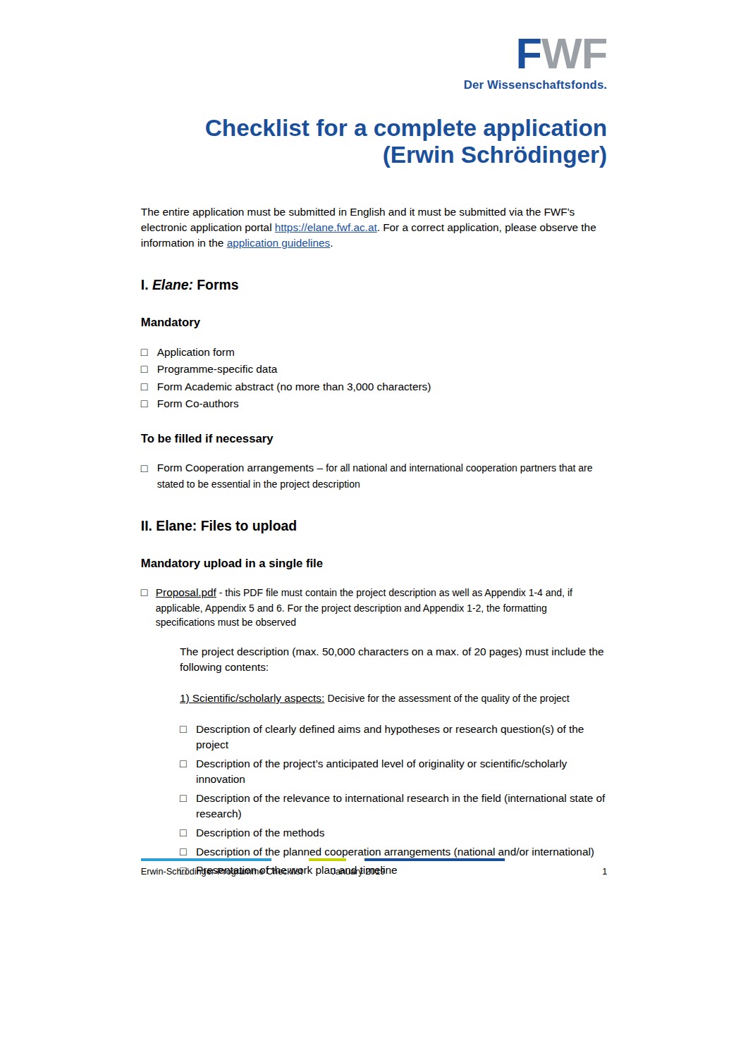FWF
Der Wissenschaftsfonds.
Checklist for a complete application
(Erwin Schrödinger)
The entire application must be submitted in English and it must be submitted via the FWF's electronic application portal https://elane.fwf.ac.at. For a correct application, please observe the information in the application guidelines.
I. Elane: Forms
Mandatory
Application form
Programme-specific data
Form Academic abstract (no more than 3,000 characters)
Form Co-authors
To be filled if necessary
Form Cooperation arrangements – for all national and international cooperation partners that are stated to be essential in the project description
II. Elane: Files to upload
Mandatory upload in a single file
Proposal.pdf - this PDF file must contain the project description as well as Appendix 1-4 and, if applicable, Appendix 5 and 6. For the project description and Appendix 1-2, the formatting specifications must be observed
The project description (max. 50,000 characters on a max. of 20 pages) must include the following contents:
1) Scientific/scholarly aspects: Decisive for the assessment of the quality of the project
Description of clearly defined aims and hypotheses or research question(s) of the project
Description of the project’s anticipated level of originality or scientific/scholarly innovation
Description of the relevance to international research in the field (international state of research)
Description of the methods
Description of the planned cooperation arrangements (national and/or international)
Presentation of the work plan and timeline
Erwin-Schrödinger-Programme Checklist
January 2019
1